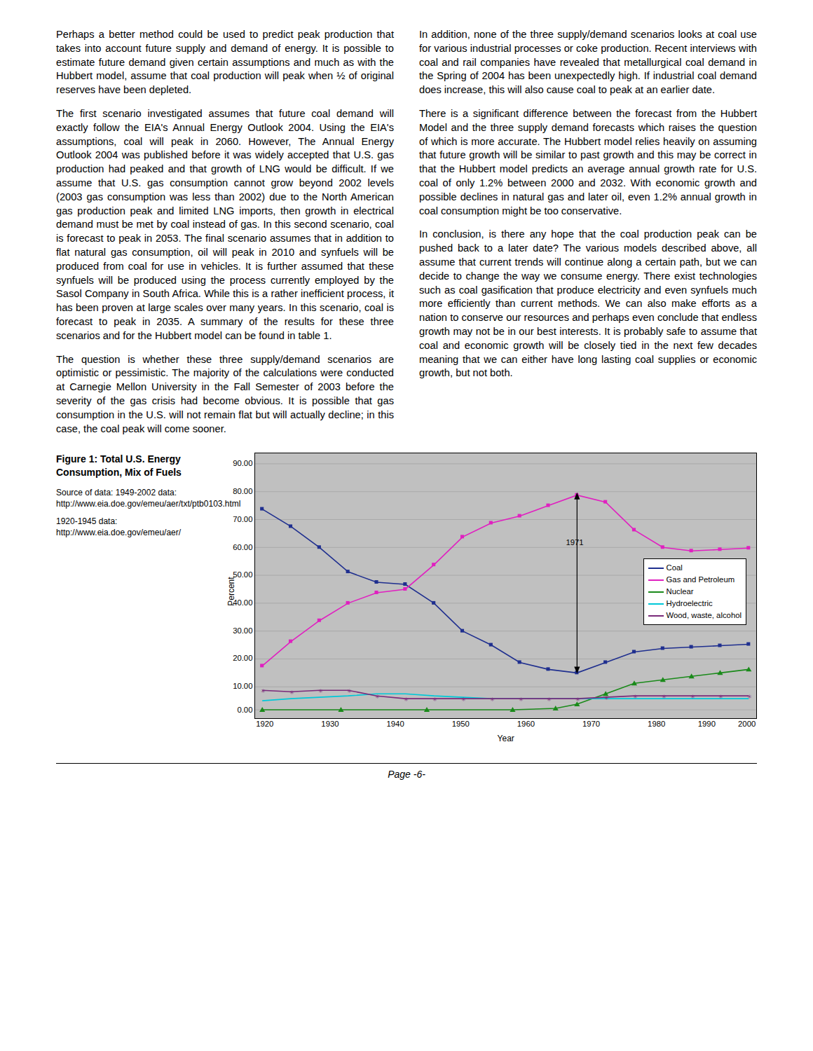Perhaps a better method could be used to predict peak production that takes into account future supply and demand of energy. It is possible to estimate future demand given certain assumptions and much as with the Hubbert model, assume that coal production will peak when ½ of original reserves have been depleted.
The first scenario investigated assumes that future coal demand will exactly follow the EIA's Annual Energy Outlook 2004. Using the EIA's assumptions, coal will peak in 2060. However, The Annual Energy Outlook 2004 was published before it was widely accepted that U.S. gas production had peaked and that growth of LNG would be difficult. If we assume that U.S. gas consumption cannot grow beyond 2002 levels (2003 gas consumption was less than 2002) due to the North American gas production peak and limited LNG imports, then growth in electrical demand must be met by coal instead of gas. In this second scenario, coal is forecast to peak in 2053. The final scenario assumes that in addition to flat natural gas consumption, oil will peak in 2010 and synfuels will be produced from coal for use in vehicles. It is further assumed that these synfuels will be produced using the process currently employed by the Sasol Company in South Africa. While this is a rather inefficient process, it has been proven at large scales over many years. In this scenario, coal is forecast to peak in 2035. A summary of the results for these three scenarios and for the Hubbert model can be found in table 1.
The question is whether these three supply/demand scenarios are optimistic or pessimistic. The majority of the calculations were conducted at Carnegie Mellon University in the Fall Semester of 2003 before the severity of the gas crisis had become obvious. It is possible that gas consumption in the U.S. will not remain flat but will actually decline; in this case, the coal peak will come sooner.
In addition, none of the three supply/demand scenarios looks at coal use for various industrial processes or coke production. Recent interviews with coal and rail companies have revealed that metallurgical coal demand in the Spring of 2004 has been unexpectedly high. If industrial coal demand does increase, this will also cause coal to peak at an earlier date.
There is a significant difference between the forecast from the Hubbert Model and the three supply demand forecasts which raises the question of which is more accurate. The Hubbert model relies heavily on assuming that future growth will be similar to past growth and this may be correct in that the Hubbert model predicts an average annual growth rate for U.S. coal of only 1.2% between 2000 and 2032. With economic growth and possible declines in natural gas and later oil, even 1.2% annual growth in coal consumption might be too conservative.
In conclusion, is there any hope that the coal production peak can be pushed back to a later date? The various models described above, all assume that current trends will continue along a certain path, but we can decide to change the way we consume energy. There exist technologies such as coal gasification that produce electricity and even synfuels much more efficiently than current methods. We can also make efforts as a nation to conserve our resources and perhaps even conclude that endless growth may not be in our best interests. It is probably safe to assume that coal and economic growth will be closely tied in the next few decades meaning that we can either have long lasting coal supplies or economic growth, but not both.
Figure 1: Total U.S. Energy Consumption, Mix of Fuels
Source of data: 1949-2002 data: http://www.eia.doe.gov/emeu/aer/txt/ptb0103.html
1920-1945 data: http://www.eia.doe.gov/emeu/aer/
Percent
90.00 80.00 70.00 60.00 50.00 40.00 30.00 20.00 10.00 0.00
✳ ✳ ✳ ✳ ✳ ✳ ✳ ✳ ✳ ✳ ✳ ✳ ✳ ✳ ✳ ✳ ✳ ✳
1971
Coal
Gas and Petroleum
Nuclear
Hydroelectric
Wood, waste, alcohol
1920 1930 1940 1950 1960 1970 1980 1990 2000
Year
Page -6-